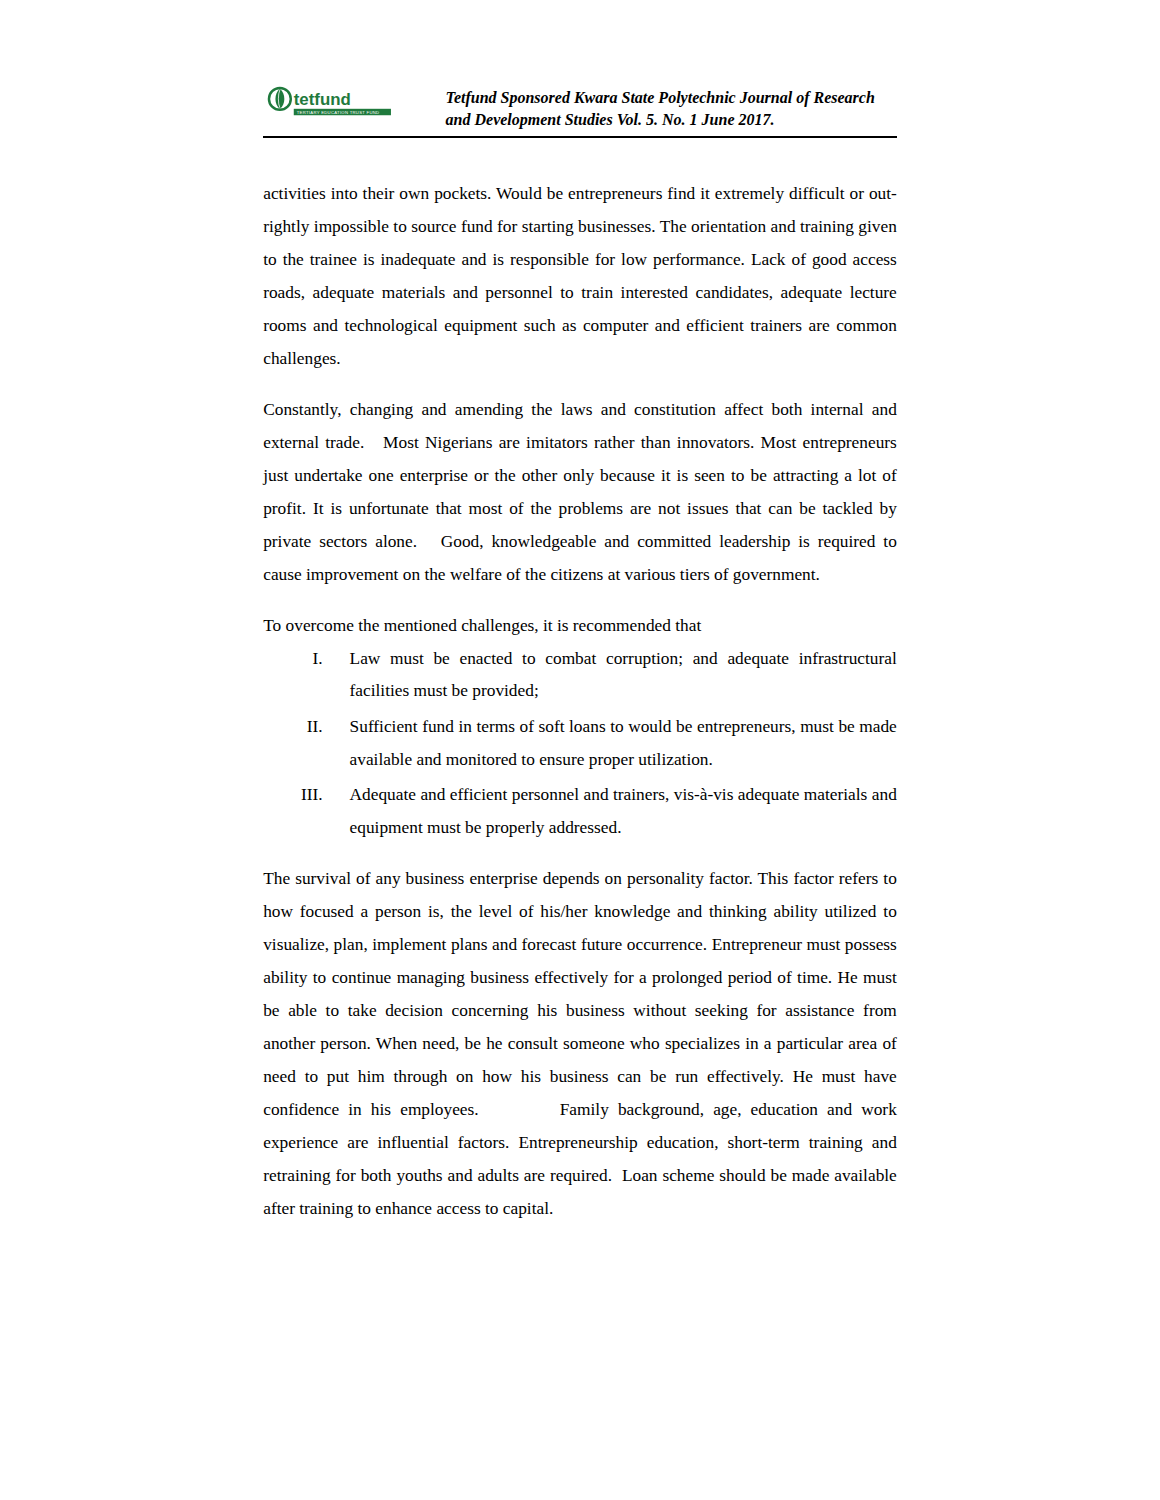tetfund TERTIARY EDUCATION TRUST FUND
Tetfund Sponsored Kwara State Polytechnic Journal of Research and Development Studies Vol. 5. No. 1 June 2017.
activities into their own pockets. Would be entrepreneurs find it extremely difficult or out-rightly impossible to source fund for starting businesses. The orientation and training given to the trainee is inadequate and is responsible for low performance. Lack of good access roads, adequate materials and personnel to train interested candidates, adequate lecture rooms and technological equipment such as computer and efficient trainers are common challenges.
Constantly, changing and amending the laws and constitution affect both internal and external trade. Most Nigerians are imitators rather than innovators. Most entrepreneurs just undertake one enterprise or the other only because it is seen to be attracting a lot of profit. It is unfortunate that most of the problems are not issues that can be tackled by private sectors alone. Good, knowledgeable and committed leadership is required to cause improvement on the welfare of the citizens at various tiers of government.
To overcome the mentioned challenges, it is recommended that
Law must be enacted to combat corruption; and adequate infrastructural facilities must be provided;
Sufficient fund in terms of soft loans to would be entrepreneurs, must be made available and monitored to ensure proper utilization.
Adequate and efficient personnel and trainers, vis-à-vis adequate materials and equipment must be properly addressed.
The survival of any business enterprise depends on personality factor. This factor refers to how focused a person is, the level of his/her knowledge and thinking ability utilized to visualize, plan, implement plans and forecast future occurrence. Entrepreneur must possess ability to continue managing business effectively for a prolonged period of time. He must be able to take decision concerning his business without seeking for assistance from another person. When need, be he consult someone who specializes in a particular area of need to put him through on how his business can be run effectively. He must have confidence in his employees. Family background, age, education and work experience are influential factors. Entrepreneurship education, short-term training and retraining for both youths and adults are required. Loan scheme should be made available after training to enhance access to capital.